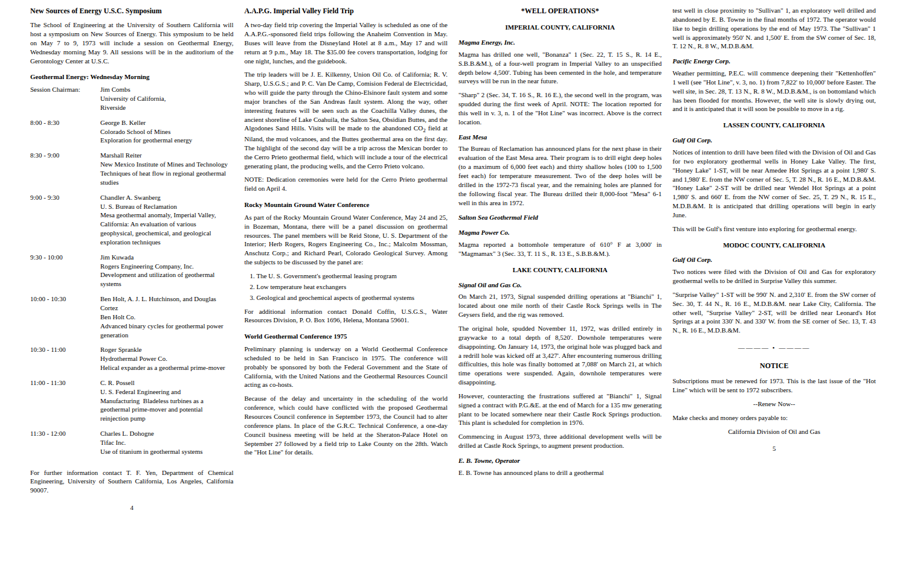New Sources of Energy U.S.C. Symposium
The School of Engineering at the University of Southern California will host a symposium on New Sources of Energy. This symposium to be held on May 7 to 9, 1973 will include a session on Geothermal Energy, Wednesday morning May 9. All sessions will be in the auditorium of the Gerontology Center at U.S.C.
Geothermal Energy: Wednesday Morning
| Session Chairman: | Jim Combs University of California, Riverside |
| 8:00 - 8:30 | George B. Keller Colorado School of Mines Exploration for geothermal energy |
| 8:30 - 9:00 | Marshall Reiter New Mexico Institute of Mines and Technology Techniques of heat flow in regional geothermal studies |
| 9:00 - 9:30 | Chandler A. Swanberg U. S. Bureau of Reclamation Mesa geothermal anomaly, Imperial Valley, California: An evaluation of various geophysical, geochemical, and geological exploration techniques |
| 9:30 - 10:00 | Jim Kuwada Rogers Engineering Company, Inc. Development and utilization of geothermal systems |
| 10:00 - 10:30 | Ben Holt, A. J. L. Hutchinson, and Douglas Cortez Ben Holt Co. Advanced binary cycles for geothermal power generation |
| 10:30 - 11:00 | Roger Sprankle Hydrothermal Power Co. Helical expander as a geothermal prime-mover |
| 11:00 - 11:30 | C. R. Possell U. S. Federal Engineering and Manufacturing Bladeless turbines as a geothermal prime-mover and potential reinjection pump |
| 11:30 - 12:00 | Charles L. Dohogne Tifac Inc. Use of titanium in geothermal systems |
For further information contact T. F. Yen, Department of Chemical Engineering, University of Southern California, Los Angeles, California 90007.
4
A.A.P.G. Imperial Valley Field Trip
A two-day field trip covering the Imperial Valley is scheduled as one of the A.A.P.G.-sponsored field trips following the Anaheim Convention in May. Buses will leave from the Disneyland Hotel at 8 a.m., May 17 and will return at 9 p.m., May 18. The $35.00 fee covers transportation, lodging for one night, lunches, and the guidebook.
The trip leaders will be J. E. Kilkenny, Union Oil Co. of California; R. V. Sharp, U.S.G.S.; and P. C. Van De Camp, Comision Federal de Electricidad, who will guide the party through the Chino-Elsinore fault system and some major branches of the San Andreas fault system. Along the way, other interesting features will be seen such as the Coachilla Valley dunes, the ancient shoreline of Lake Coahuila, the Salton Sea, Obsidian Buttes, and the Algodones Sand Hills. Visits will be made to the abandoned CO2 field at Niland, the mud volcanoes, and the Buttes geothermal area on the first day. The highlight of the second day will be a trip across the Mexican border to the Cerro Prieto geothermal field, which will include a tour of the electrical generating plant, the producing wells, and the Cerro Prieto volcano.
NOTE: Dedication ceremonies were held for the Cerro Prieto geothermal field on April 4.
Rocky Mountain Ground Water Conference
As part of the Rocky Mountain Ground Water Conference, May 24 and 25, in Bozeman, Montana, there will be a panel discussion on geothermal resources. The panel members will be Reid Stone, U. S. Department of the Interior; Herb Rogers, Rogers Engineering Co., Inc.; Malcolm Mossman, Anschutz Corp.; and Richard Pearl, Colorado Geological Survey. Among the subjects to be discussed by the panel are:
The U. S. Government's geothermal leasing program
Low temperature heat exchangers
Geological and geochemical aspects of geothermal systems
For additional information contact Donald Coffin, U.S.G.S., Water Resources Division, P. O. Box 1696, Helena, Montana 59601.
World Geothermal Conference 1975
Preliminary planning is underway on a World Geothermal Conference scheduled to be held in San Francisco in 1975. The conference will probably be sponsored by both the Federal Government and the State of California, with the United Nations and the Geothermal Resources Council acting as co-hosts.
Because of the delay and uncertainty in the scheduling of the world conference, which could have conflicted with the proposed Geothermal Resources Council conference in September 1973, the Council had to alter conference plans. In place of the G.R.C. Technical Conference, a one-day Council business meeting will be held at the Sheraton-Palace Hotel on September 27 followed by a field trip to Lake County on the 28th. Watch the "Hot Line" for details.
*WELL OPERATIONS*
IMPERIAL COUNTY, CALIFORNIA
Magma Energy, Inc.
Magma has drilled one well, "Bonanza" 1 (Sec. 22, T. 15 S., R. 14 E., S.B.B.&M.), of a four-well program in Imperial Valley to an unspecified depth below 4,500'. Tubing has been cemented in the hole, and temperature surveys will be run in the near future.
"Sharp" 2 (Sec. 34, T. 16 S., R. 16 E.), the second well in the program, was spudded during the first week of April. NOTE: The location reported for this well in v. 3, n. 1 of the "Hot Line" was incorrect. Above is the correct location.
East Mesa
The Bureau of Reclamation has announced plans for the next phase in their evaluation of the East Mesa area. Their program is to drill eight deep holes (to a maximum of 6,000 feet each) and thirty shallow holes (100 to 1,500 feet each) for temperature measurement. Two of the deep holes will be drilled in the 1972-73 fiscal year, and the remaining holes are planned for the following fiscal year. The Bureau drilled their 8,000-foot "Mesa" 6-1 well in this area in 1972.
Salton Sea Geothermal Field
Magma Power Co.
Magma reported a bottomhole temperature of 610° F at 3,000' in "Magmamax" 3 (Sec. 33, T. 11 S., R. 13 E., S.B.B.&M.).
LAKE COUNTY, CALIFORNIA
Signal Oil and Gas Co.
On March 21, 1973, Signal suspended drilling operations at "Bianchi" 1, located about one mile north of their Castle Rock Springs wells in The Geysers field, and the rig was removed.
The original hole, spudded November 11, 1972, was drilled entirely in graywacke to a total depth of 8,520'. Downhole temperatures were disappointing. On January 14, 1973, the original hole was plugged back and a redrill hole was kicked off at 3,427'. After encountering numerous drilling difficulties, this hole was finally bottomed at 7,088' on March 21, at which time operations were suspended. Again, downhole temperatures were disappointing.
However, counteracting the frustrations suffered at "Bianchi" 1, Signal signed a contract with P.G.&E. at the end of March for a 135 mw generating plant to be located somewhere near their Castle Rock Springs production. This plant is scheduled for completion in 1976.
Commencing in August 1973, three additional development wells will be drilled at Castle Rock Springs, to augment present production.
E. B. Towne, Operator
E. B. Towne has announced plans to drill a geothermal
test well in close proximity to "Sullivan" 1, an exploratory well drilled and abandoned by E. B. Towne in the final months of 1972. The operator would like to begin drilling operations by the end of May 1973. The "Sullivan" 1 well is approximately 950' N. and 1,500' E. from the SW corner of Sec. 18, T. 12 N., R. 8 W., M.D.B.&M.
Pacific Energy Corp.
Weather permitting, P.E.C. will commence deepening their "Kettenhoffen" 1 well (see "Hot Line", v. 3, no. 1) from 7,822' to 10,000' before Easter. The well site, in Sec. 28, T. 13 N., R. 8 W., M.D.B.&M., is on bottomland which has been flooded for months. However, the well site is slowly drying out, and it is anticipated that it will soon be possible to move in a rig.
LASSEN COUNTY, CALIFORNIA
Gulf Oil Corp.
Notices of intention to drill have been filed with the Division of Oil and Gas for two exploratory geothermal wells in Honey Lake Valley. The first, "Honey Lake" 1-ST, will be near Amedee Hot Springs at a point 1,980' S. and 1,980' E. from the NW corner of Sec. 5, T. 28 N., R. 16 E., M.D.B.&M. "Honey Lake" 2-ST will be drilled near Wendel Hot Springs at a point 1,980' S. and 660' E. from the NW corner of Sec. 25, T. 29 N., R. 15 E., M.D.B.&M. It is anticipated that drilling operations will begin in early June.
This will be Gulf's first venture into exploring for geothermal energy.
MODOC COUNTY, CALIFORNIA
Gulf Oil Corp.
Two notices were filed with the Division of Oil and Gas for exploratory geothermal wells to be drilled in Surprise Valley this summer.
"Surprise Valley" 1-ST will be 990' N. and 2,310' E. from the SW corner of Sec. 30, T. 44 N., R. 16 E., M.D.B.&M. near Lake City, California. The other well, "Surprise Valley" 2-ST, will be drilled near Leonard's Hot Springs at a point 330' N. and 330' W. from the SE corner of Sec. 13, T. 43 N., R. 16 E., M.D.B.&M.
———— • ————
NOTICE
Subscriptions must be renewed for 1973. This is the last issue of the "Hot Line" which will be sent to 1972 subscribers.
--Renew Now--
Make checks and money orders payable to:
California Division of Oil and Gas
5